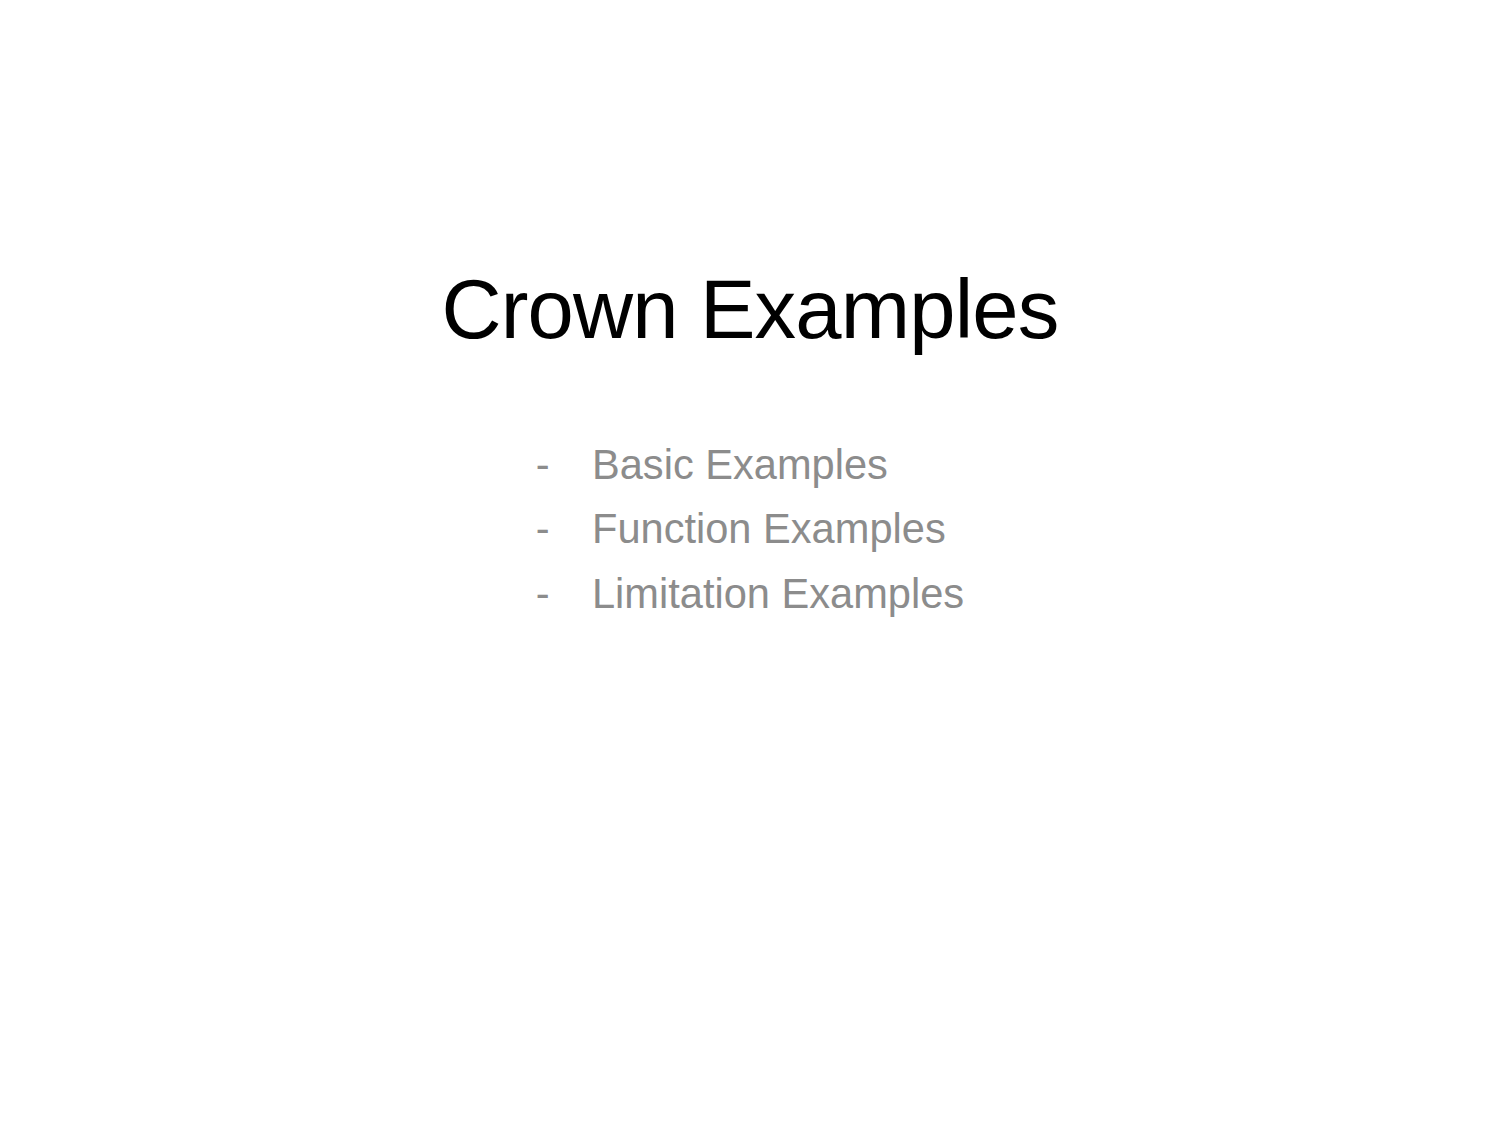Crown Examples
Basic Examples
Function Examples
Limitation Examples